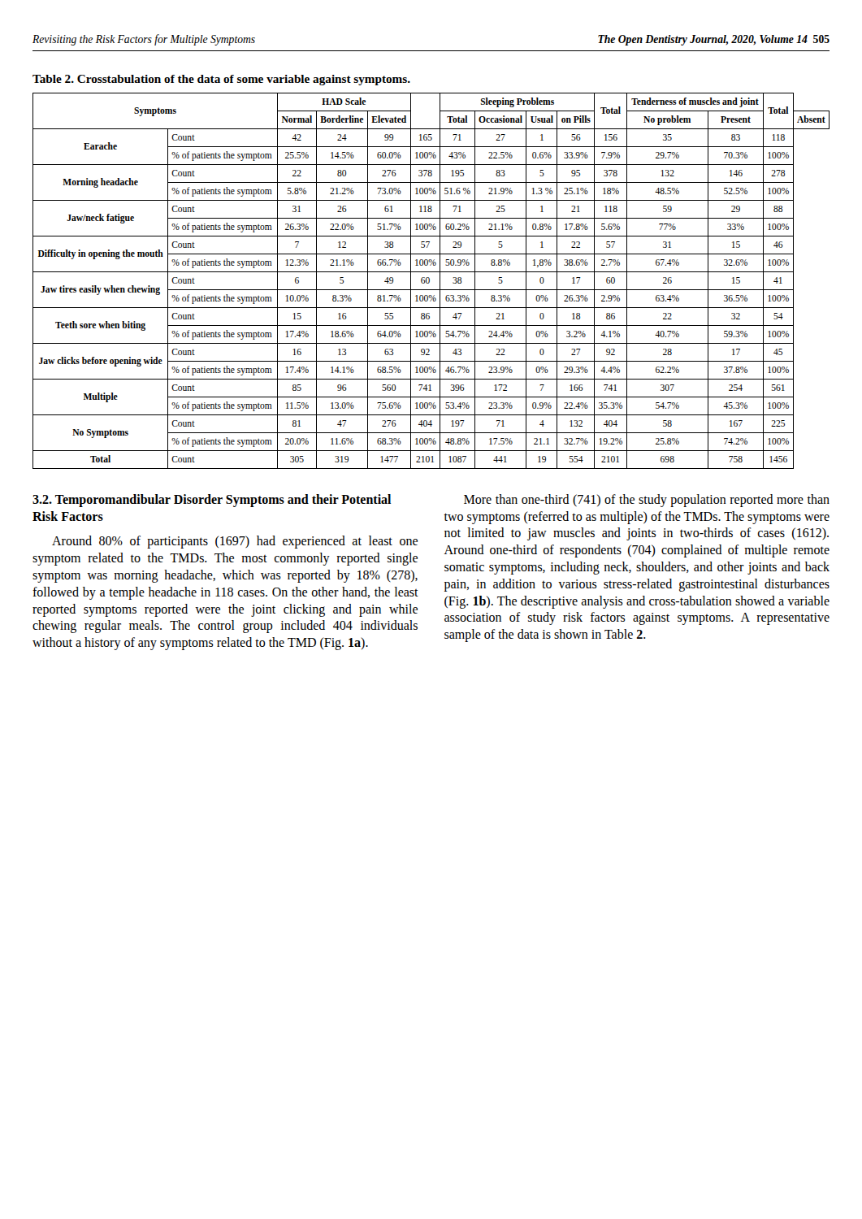Revisiting the Risk Factors for Multiple Symptoms
The Open Dentistry Journal, 2020, Volume 14 505
Table 2. Crosstabulation of the data of some variable against symptoms.
| Symptoms | HAD Scale | | Sleeping Problems | Total | Tenderness of muscles and joint | Total |
| --- | --- | --- | --- | --- | --- | --- |
| Normal | Borderline | Elevated | Total | Occasional | Usual | on Pills | No problem | Present | Absent |
| Earache | Count | 42 | 24 | 99 | 165 | 71 | 27 | 1 | 56 | 156 | 35 | 83 | 118 |
| % of patients the symptom | 25.5% | 14.5% | 60.0% | 100% | 43% | 22.5% | 0.6% | 33.9% | 7.9% | 29.7% | 70.3% | 100% |
| Morning headache | Count | 22 | 80 | 276 | 378 | 195 | 83 | 5 | 95 | 378 | 132 | 146 | 278 |
| % of patients the symptom | 5.8% | 21.2% | 73.0% | 100% | 51.6 % | 21.9% | 1.3 % | 25.1% | 18% | 48.5% | 52.5% | 100% |
| Jaw/neck fatigue | Count | 31 | 26 | 61 | 118 | 71 | 25 | 1 | 21 | 118 | 59 | 29 | 88 |
| % of patients the symptom | 26.3% | 22.0% | 51.7% | 100% | 60.2% | 21.1% | 0.8% | 17.8% | 5.6% | 77% | 33% | 100% |
| Difficulty in opening the mouth | Count | 7 | 12 | 38 | 57 | 29 | 5 | 1 | 22 | 57 | 31 | 15 | 46 |
| % of patients the symptom | 12.3% | 21.1% | 66.7% | 100% | 50.9% | 8.8% | 1,8% | 38.6% | 2.7% | 67.4% | 32.6% | 100% |
| Jaw tires easily when chewing | Count | 6 | 5 | 49 | 60 | 38 | 5 | 0 | 17 | 60 | 26 | 15 | 41 |
| % of patients the symptom | 10.0% | 8.3% | 81.7% | 100% | 63.3% | 8.3% | 0% | 26.3% | 2.9% | 63.4% | 36.5% | 100% |
| Teeth sore when biting | Count | 15 | 16 | 55 | 86 | 47 | 21 | 0 | 18 | 86 | 22 | 32 | 54 |
| % of patients the symptom | 17.4% | 18.6% | 64.0% | 100% | 54.7% | 24.4% | 0% | 3.2% | 4.1% | 40.7% | 59.3% | 100% |
| Jaw clicks before opening wide | Count | 16 | 13 | 63 | 92 | 43 | 22 | 0 | 27 | 92 | 28 | 17 | 45 |
| % of patients the symptom | 17.4% | 14.1% | 68.5% | 100% | 46.7% | 23.9% | 0% | 29.3% | 4.4% | 62.2% | 37.8% | 100% |
| Multiple | Count | 85 | 96 | 560 | 741 | 396 | 172 | 7 | 166 | 741 | 307 | 254 | 561 |
| % of patients the symptom | 11.5% | 13.0% | 75.6% | 100% | 53.4% | 23.3% | 0.9% | 22.4% | 35.3% | 54.7% | 45.3% | 100% |
| No Symptoms | Count | 81 | 47 | 276 | 404 | 197 | 71 | 4 | 132 | 404 | 58 | 167 | 225 |
| % of patients the symptom | 20.0% | 11.6% | 68.3% | 100% | 48.8% | 17.5% | 21.1 | 32.7% | 19.2% | 25.8% | 74.2% | 100% |
| Total | Count | 305 | 319 | 1477 | 2101 | 1087 | 441 | 19 | 554 | 2101 | 698 | 758 | 1456 |
3.2. Temporomandibular Disorder Symptoms and their Potential Risk Factors
Around 80% of participants (1697) had experienced at least one symptom related to the TMDs. The most commonly reported single symptom was morning headache, which was reported by 18% (278), followed by a temple headache in 118 cases. On the other hand, the least reported symptoms reported were the joint clicking and pain while chewing regular meals. The control group included 404 individuals without a history of any symptoms related to the TMD (Fig. 1a).
More than one-third (741) of the study population reported more than two symptoms (referred to as multiple) of the TMDs. The symptoms were not limited to jaw muscles and joints in two-thirds of cases (1612). Around one-third of respondents (704) complained of multiple remote somatic symptoms, including neck, shoulders, and other joints and back pain, in addition to various stress-related gastrointestinal disturbances (Fig. 1b). The descriptive analysis and cross-tabulation showed a variable association of study risk factors against symptoms. A representative sample of the data is shown in Table 2.